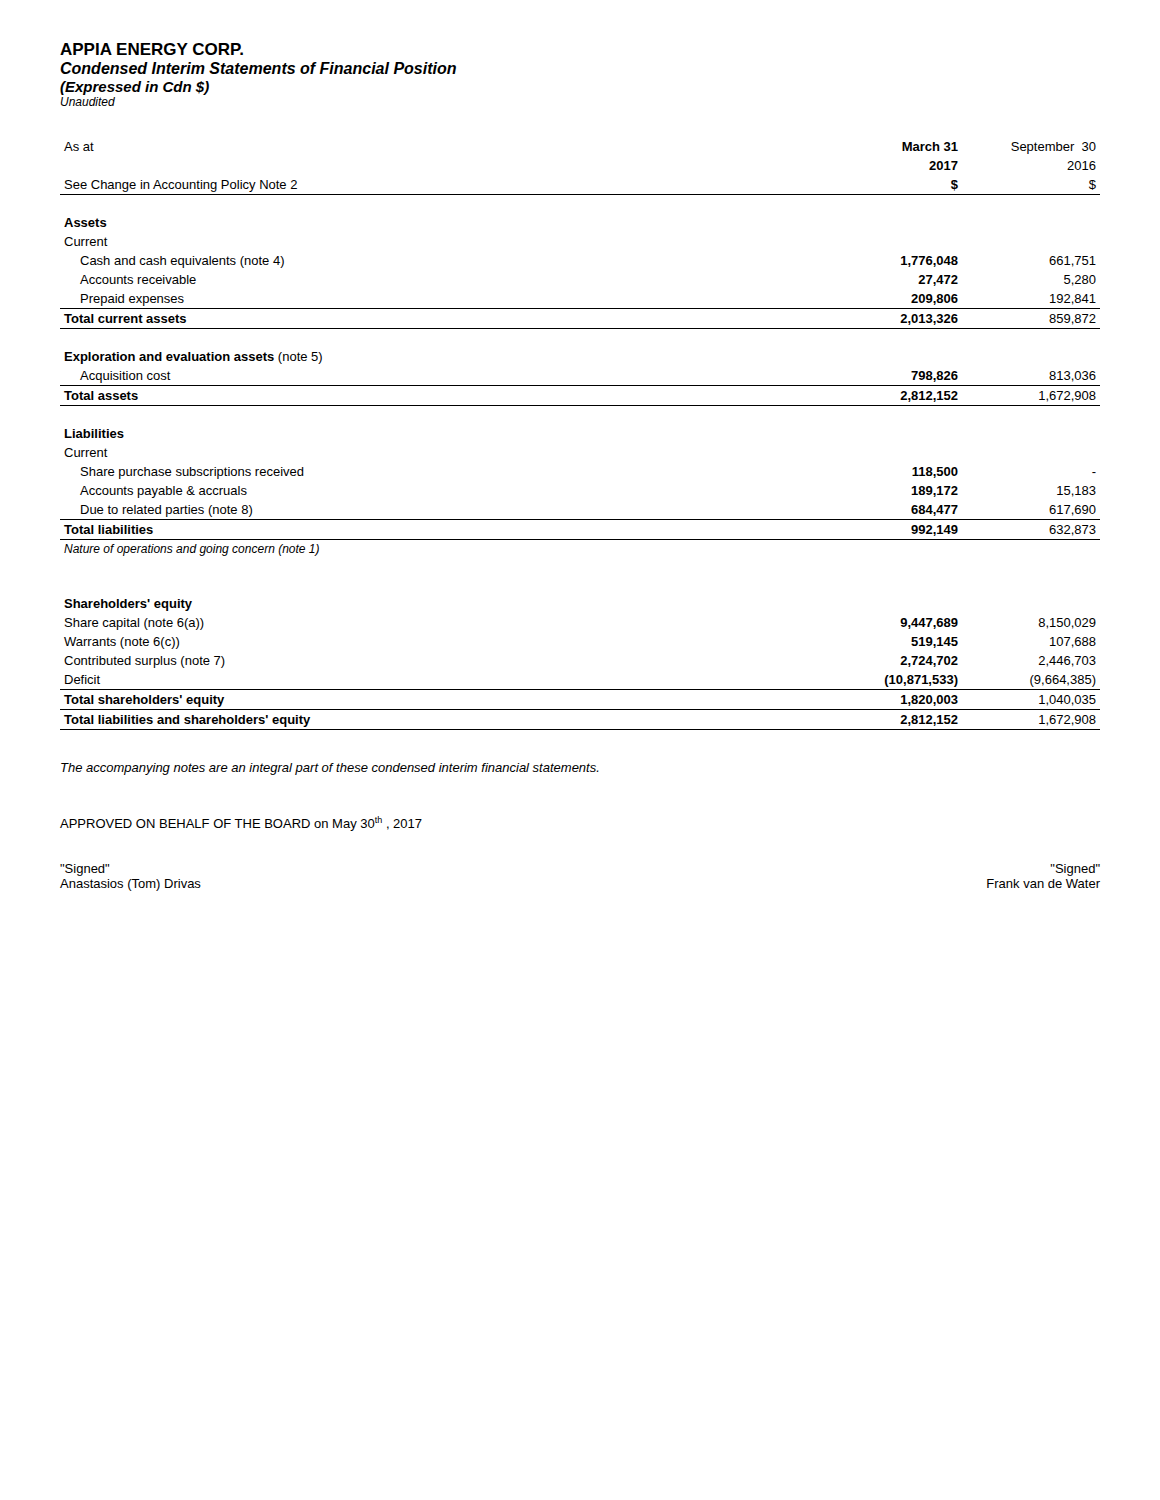APPIA ENERGY CORP.
Condensed Interim Statements of Financial Position
(Expressed in Cdn $)
Unaudited
| As at | March 31 | September 30 |
| | 2017 | 2016 |
| See Change in Accounting Policy Note 2 | $ | $ |
| Assets | | |
| Current | | |
| Cash and cash equivalents (note 4) | 1,776,048 | 661,751 |
| Accounts receivable | 27,472 | 5,280 |
| Prepaid expenses | 209,806 | 192,841 |
| Total current assets | 2,013,326 | 859,872 |
| Exploration and evaluation assets (note 5) | | |
| Acquisition cost | 798,826 | 813,036 |
| Total assets | 2,812,152 | 1,672,908 |
| Liabilities | | |
| Current | | |
| Share purchase subscriptions received | 118,500 | - |
| Accounts payable & accruals | 189,172 | 15,183 |
| Due to related parties (note 8) | 684,477 | 617,690 |
| Total liabilities | 992,149 | 632,873 |
| Nature of operations and going concern (note 1) | | |
| Shareholders' equity | | |
| Share capital (note 6(a)) | 9,447,689 | 8,150,029 |
| Warrants (note 6(c)) | 519,145 | 107,688 |
| Contributed surplus (note 7) | 2,724,702 | 2,446,703 |
| Deficit | (10,871,533) | (9,664,385) |
| Total shareholders' equity | 1,820,003 | 1,040,035 |
| Total liabilities and shareholders' equity | 2,812,152 | 1,672,908 |
The accompanying notes are an integral part of these condensed interim financial statements.
APPROVED ON BEHALF OF THE BOARD on May 30th , 2017
| "Signed" | "Signed" |
| Anastasios (Tom) Drivas | Frank van de Water |